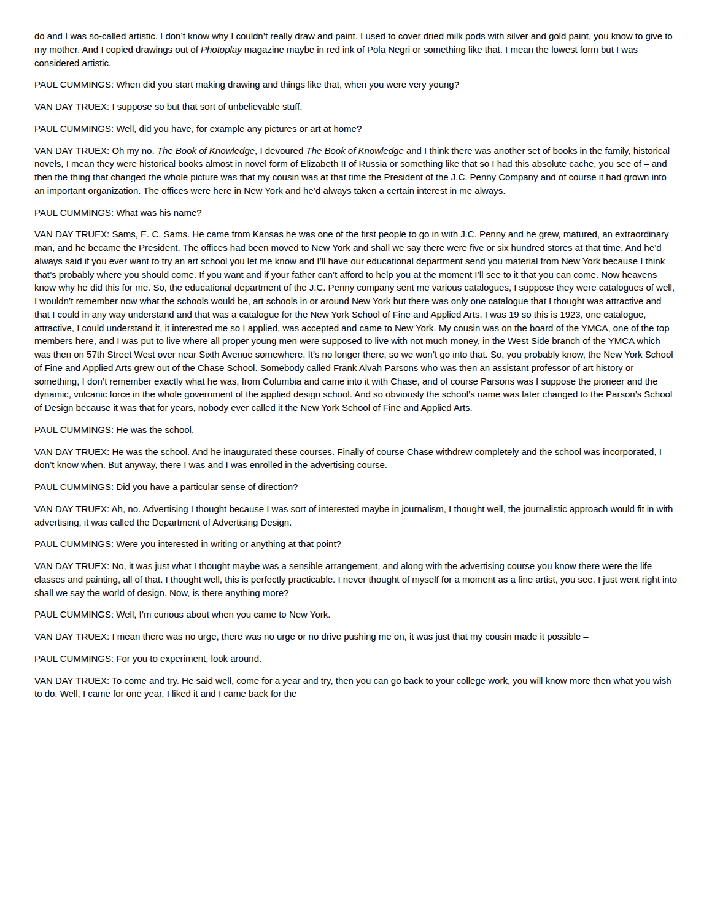do and I was so-called artistic. I don’t know why I couldn’t really draw and paint. I used to cover dried milk pods with silver and gold paint, you know to give to my mother. And I copied drawings out of Photoplay magazine maybe in red ink of Pola Negri or something like that. I mean the lowest form but I was considered artistic.
PAUL CUMMINGS: When did you start making drawing and things like that, when you were very young?
VAN DAY TRUEX: I suppose so but that sort of unbelievable stuff.
PAUL CUMMINGS: Well, did you have, for example any pictures or art at home?
VAN DAY TRUEX: Oh my no. The Book of Knowledge, I devoured The Book of Knowledge and I think there was another set of books in the family, historical novels, I mean they were historical books almost in novel form of Elizabeth II of Russia or something like that so I had this absolute cache, you see of – and then the thing that changed the whole picture was that my cousin was at that time the President of the J.C. Penny Company and of course it had grown into an important organization. The offices were here in New York and he’d always taken a certain interest in me always.
PAUL CUMMINGS: What was his name?
VAN DAY TRUEX: Sams, E. C. Sams. He came from Kansas he was one of the first people to go in with J.C. Penny and he grew, matured, an extraordinary man, and he became the President. The offices had been moved to New York and shall we say there were five or six hundred stores at that time. And he’d always said if you ever want to try an art school you let me know and I’ll have our educational department send you material from New York because I think that’s probably where you should come. If you want and if your father can’t afford to help you at the moment I’ll see to it that you can come. Now heavens know why he did this for me. So, the educational department of the J.C. Penny company sent me various catalogues, I suppose they were catalogues of well, I wouldn’t remember now what the schools would be, art schools in or around New York but there was only one catalogue that I thought was attractive and that I could in any way understand and that was a catalogue for the New York School of Fine and Applied Arts. I was 19 so this is 1923, one catalogue, attractive, I could understand it, it interested me so I applied, was accepted and came to New York. My cousin was on the board of the YMCA, one of the top members here, and I was put to live where all proper young men were supposed to live with not much money, in the West Side branch of the YMCA which was then on 57th Street West over near Sixth Avenue somewhere. It’s no longer there, so we won’t go into that. So, you probably know, the New York School of Fine and Applied Arts grew out of the Chase School. Somebody called Frank Alvah Parsons who was then an assistant professor of art history or something, I don’t remember exactly what he was, from Columbia and came into it with Chase, and of course Parsons was I suppose the pioneer and the dynamic, volcanic force in the whole government of the applied design school. And so obviously the school’s name was later changed to the Parson’s School of Design because it was that for years, nobody ever called it the New York School of Fine and Applied Arts.
PAUL CUMMINGS: He was the school.
VAN DAY TRUEX: He was the school. And he inaugurated these courses. Finally of course Chase withdrew completely and the school was incorporated, I don’t know when. But anyway, there I was and I was enrolled in the advertising course.
PAUL CUMMINGS: Did you have a particular sense of direction?
VAN DAY TRUEX: Ah, no. Advertising I thought because I was sort of interested maybe in journalism, I thought well, the journalistic approach would fit in with advertising, it was called the Department of Advertising Design.
PAUL CUMMINGS: Were you interested in writing or anything at that point?
VAN DAY TRUEX: No, it was just what I thought maybe was a sensible arrangement, and along with the advertising course you know there were the life classes and painting, all of that. I thought well, this is perfectly practicable. I never thought of myself for a moment as a fine artist, you see. I just went right into shall we say the world of design. Now, is there anything more?
PAUL CUMMINGS: Well, I’m curious about when you came to New York.
VAN DAY TRUEX: I mean there was no urge, there was no urge or no drive pushing me on, it was just that my cousin made it possible –
PAUL CUMMINGS: For you to experiment, look around.
VAN DAY TRUEX: To come and try. He said well, come for a year and try, then you can go back to your college work, you will know more then what you wish to do. Well, I came for one year, I liked it and I came back for the